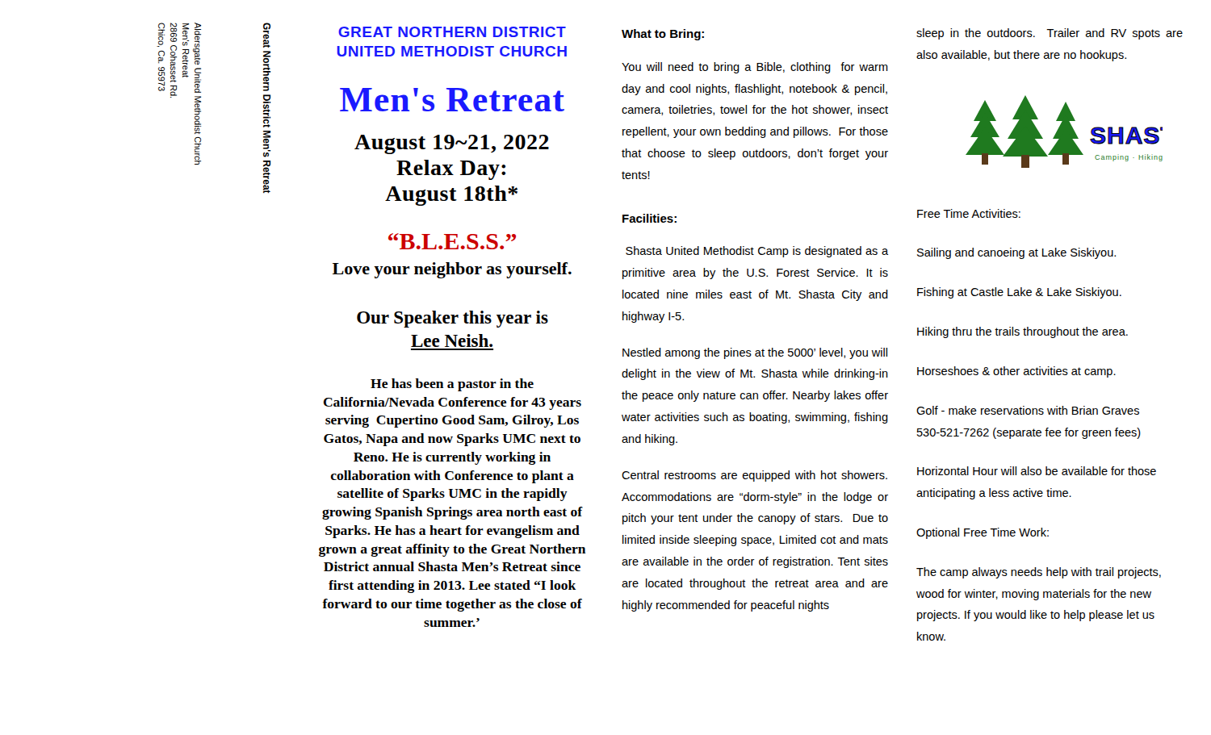Aldersgate United Methodist Church
Men's Retreat
2869 Cohasset Rd.
Chico, Ca. 95973
Great Northern District Men's Retreat
Great Northern District United Methodist Church
Men's Retreat
August 19~21, 2022
Relax Day:
August 18th*
“B.L.E.S.S.”
Love your neighbor as yourself.
Our Speaker this year is
Lee Neish.
He has been a pastor in the California/Nevada Conference for 43 years serving Cupertino Good Sam, Gilroy, Los Gatos, Napa and now Sparks UMC next to Reno. He is currently working in collaboration with Conference to plant a satellite of Sparks UMC in the rapidly growing Spanish Springs area north east of Sparks. He has a heart for evangelism and grown a great affinity to the Great Northern District annual Shasta Men’s Retreat since first attending in 2013. Lee stated “I look forward to our time together as the close of summer.’
What to Bring:
You will need to bring a Bible, clothing for warm day and cool nights, flashlight, notebook & pencil, camera, toiletries, towel for the hot shower, insect repellent, your own bedding and pillows. For those that choose to sleep outdoors, don’t forget your tents!
Facilities:
Shasta United Methodist Camp is designated as a primitive area by the U.S. Forest Service. It is located nine miles east of Mt. Shasta City and highway I-5.
Nestled among the pines at the 5000’ level, you will delight in the view of Mt. Shasta while drinking-in the peace only nature can offer. Nearby lakes offer water activities such as boating, swimming, fishing and hiking.
Central restrooms are equipped with hot showers. Accommodations are “dorm-style” in the lodge or pitch your tent under the canopy of stars. Due to limited inside sleeping space, Limited cot and mats are available in the order of registration. Tent sites are located throughout the retreat area and are highly recommended for peaceful nights
sleep in the outdoors. Trailer and RV spots are also available, but there are no hookups.
SHASTA CAMP Camping · Hiking · Fishing · Swimming
Free Time Activities:
Sailing and canoeing at Lake Siskiyou.
Fishing at Castle Lake & Lake Siskiyou.
Hiking thru the trails throughout the area.
Horseshoes & other activities at camp.
Golf - make reservations with Brian Graves
530-521-7262 (separate fee for green fees)
Horizontal Hour will also be available for those anticipating a less active time.
Optional Free Time Work:
The camp always needs help with trail projects, wood for winter, moving materials for the new projects. If you would like to help please let us know.